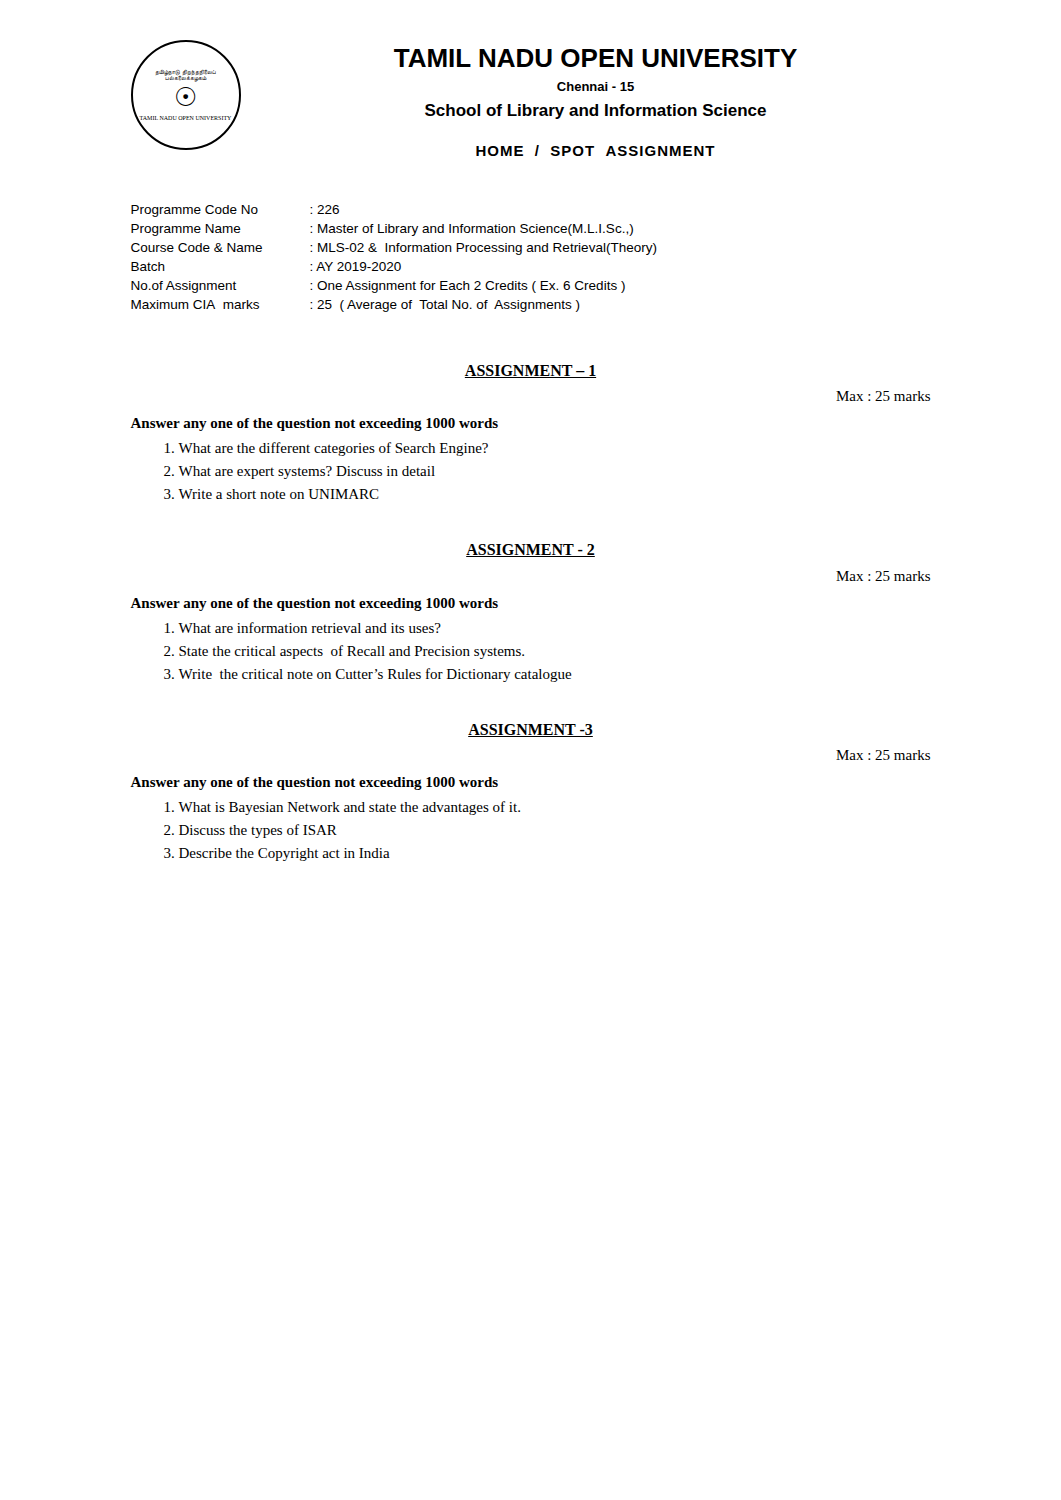தமிழ்நாடு திறந்தநிலைப் பல்கலைக்கழகம் ☉ TAMIL NADU OPEN UNIVERSITY
TAMIL NADU OPEN UNIVERSITY
Chennai - 15
School of Library and Information Science
HOME / SPOT ASSIGNMENT
| Programme Code No | : 226 |
| Programme Name | : Master of Library and Information Science(M.L.I.Sc.,) |
| Course Code & Name | : MLS-02 & Information Processing and Retrieval(Theory) |
| Batch | : AY 2019-2020 |
| No.of Assignment | : One Assignment for Each 2 Credits ( Ex. 6 Credits ) |
| Maximum CIA marks | : 25 ( Average of Total No. of Assignments ) |
ASSIGNMENT – 1
Max : 25 marks
Answer any one of the question not exceeding 1000 words
What are the different categories of Search Engine?
What are expert systems? Discuss in detail
Write a short note on UNIMARC
ASSIGNMENT - 2
Max : 25 marks
Answer any one of the question not exceeding 1000 words
What are information retrieval and its uses?
State the critical aspects of Recall and Precision systems.
Write the critical note on Cutter’s Rules for Dictionary catalogue
ASSIGNMENT -3
Max : 25 marks
Answer any one of the question not exceeding 1000 words
What is Bayesian Network and state the advantages of it.
Discuss the types of ISAR
Describe the Copyright act in India